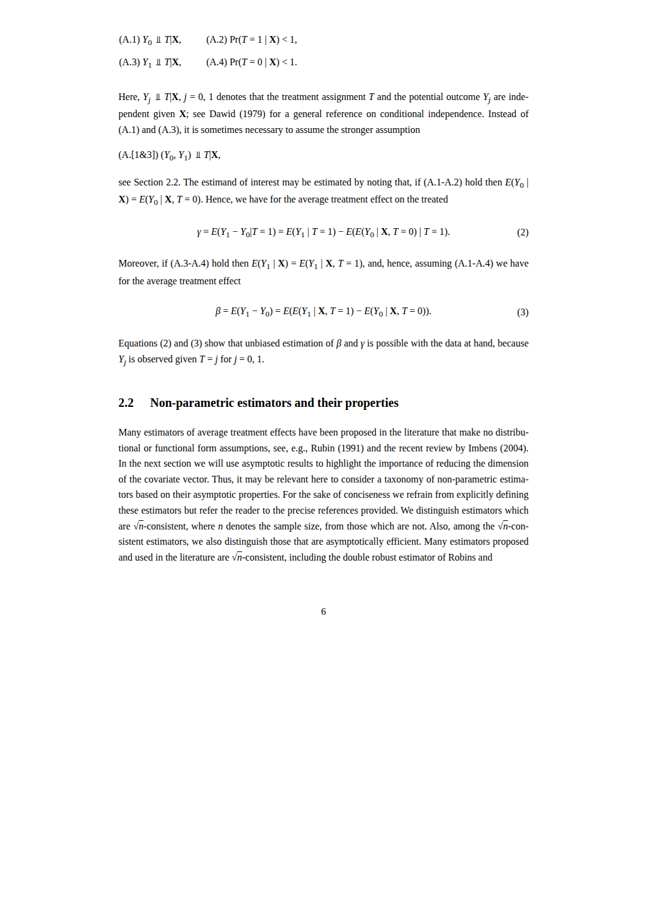| (A.1) Y 0 ⫫ T / X , | (A.2) Pr( T = 1 / X ) < 1, |
| (A.3) Y 1 ⫫ T / X , | (A.4) Pr( T = 0 / X ) < 1. |
Here, Yj ⫫ T|X, j = 0, 1 denotes that the treatment assignment T and the potential outcome Yj are independent given X; see Dawid (1979) for a general reference on conditional independence. Instead of (A.1) and (A.3), it is sometimes necessary to assume the stronger assumption
(A.[1&3]) (Y0, Y1) ⫫ T|X,
see Section 2.2. The estimand of interest may be estimated by noting that, if (A.1-A.2) hold then E(Y0 | X) = E(Y0 | X, T = 0). Hence, we have for the average treatment effect on the treated
γ = E(Y1 − Y0|T = 1) = E(Y1 | T = 1) − E(E(Y0 | X, T = 0) | T = 1). (2)
Moreover, if (A.3-A.4) hold then E(Y1 | X) = E(Y1 | X, T = 1), and, hence, assuming (A.1-A.4) we have for the average treatment effect
β = E(Y1 − Y0) = E(E(Y1 | X, T = 1) − E(Y0 | X, T = 0)). (3)
Equations (2) and (3) show that unbiased estimation of β and γ is possible with the data at hand, because Yj is observed given T = j for j = 0, 1.
2.2 Non-parametric estimators and their properties
Many estimators of average treatment effects have been proposed in the literature that make no distributional or functional form assumptions, see, e.g., Rubin (1991) and the recent review by Imbens (2004). In the next section we will use asymptotic results to highlight the importance of reducing the dimension of the covariate vector. Thus, it may be relevant here to consider a taxonomy of non-parametric estimators based on their asymptotic properties. For the sake of conciseness we refrain from explicitly defining these estimators but refer the reader to the precise references provided. We distinguish estimators which are √n-consistent, where n denotes the sample size, from those which are not. Also, among the √n-consistent estimators, we also distinguish those that are asymptotically efficient. Many estimators proposed and used in the literature are √n-consistent, including the double robust estimator of Robins and
6